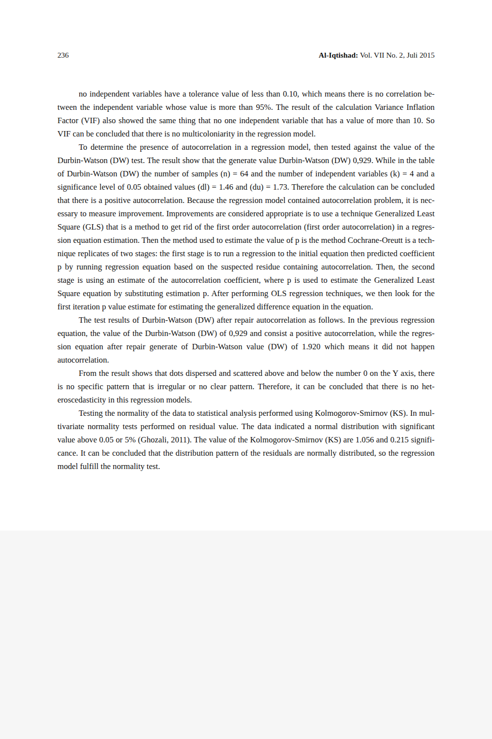236 Al-Iqtishad: Vol. VII No. 2, Juli 2015
no independent variables have a tolerance value of less than 0.10, which means there is no correlation between the independent variable whose value is more than 95%. The result of the calculation Variance Inflation Factor (VIF) also showed the same thing that no one independent variable that has a value of more than 10. So VIF can be concluded that there is no multicoloniarity in the regression model.
To determine the presence of autocorrelation in a regression model, then tested against the value of the Durbin-Watson (DW) test. The result show that the generate value Durbin-Watson (DW) 0,929. While in the table of Durbin-Watson (DW) the number of samples (n) = 64 and the number of independent variables (k) = 4 and a significance level of 0.05 obtained values (dl) = 1.46 and (du) = 1.73. Therefore the calculation can be concluded that there is a positive autocorrelation. Because the regression model contained autocorrelation problem, it is necessary to measure improvement. Improvements are considered appropriate is to use a technique Generalized Least Square (GLS) that is a method to get rid of the first order autocorrelation (first order autocorrelation) in a regression equation estimation. Then the method used to estimate the value of p is the method Cochrane-Oreutt is a technique replicates of two stages: the first stage is to run a regression to the initial equation then predicted coefficient p by running regression equation based on the suspected residue containing autocorrelation. Then, the second stage is using an estimate of the autocorrelation coefficient, where p is used to estimate the Generalized Least Square equation by substituting estimation p. After performing OLS regression techniques, we then look for the first iteration p value estimate for estimating the generalized difference equation in the equation.
The test results of Durbin-Watson (DW) after repair autocorrelation as follows. In the previous regression equation, the value of the Durbin-Watson (DW) of 0,929 and consist a positive autocorrelation, while the regression equation after repair generate of Durbin-Watson value (DW) of 1.920 which means it did not happen autocorrelation.
From the result shows that dots dispersed and scattered above and below the number 0 on the Y axis, there is no specific pattern that is irregular or no clear pattern. Therefore, it can be concluded that there is no heteroscedasticity in this regression models.
Testing the normality of the data to statistical analysis performed using Kolmogorov-Smirnov (KS). In multivariate normality tests performed on residual value. The data indicated a normal distribution with significant value above 0.05 or 5% (Ghozali, 2011). The value of the Kolmogorov-Smirnov (KS) are 1.056 and 0.215 significance. It can be concluded that the distribution pattern of the residuals are normally distributed, so the regression model fulfill the normality test.